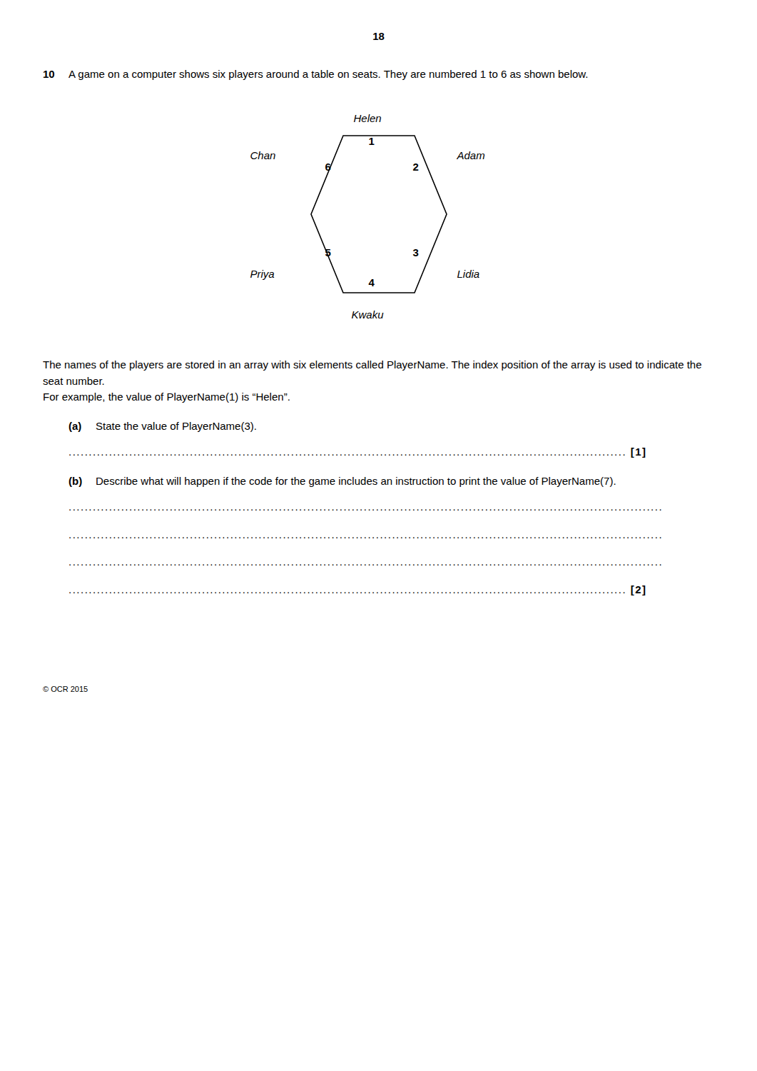18
10
A game on a computer shows six players around a table on seats. They are numbered 1 to 6 as shown below.
Helen
Chan
Adam
Priya
Lidia
Kwaku
1
2
3
4
5
6
The names of the players are stored in an array with six elements called PlayerName. The index position of the array is used to indicate the seat number.
For example, the value of PlayerName(1) is “Helen”.
(a)
State the value of PlayerName(3).
.......................................................................................................................................... [1]
(b)
Describe what will happen if the code for the game includes an instruction to print the value of PlayerName(7).
...................................................................................................................................................
...................................................................................................................................................
...................................................................................................................................................
.......................................................................................................................................... [2]
© OCR 2015